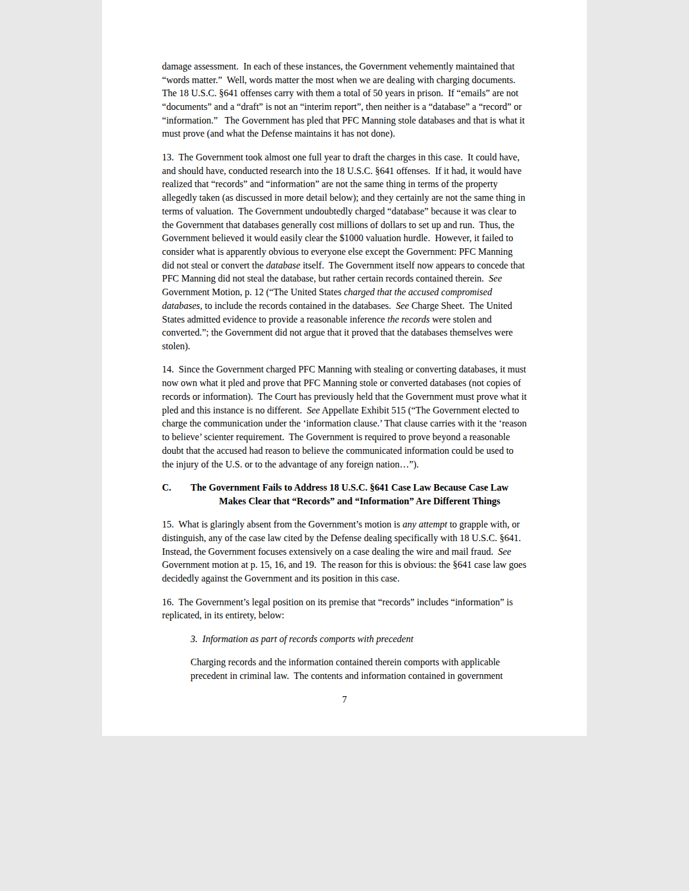damage assessment. In each of these instances, the Government vehemently maintained that “words matter.” Well, words matter the most when we are dealing with charging documents. The 18 U.S.C. §641 offenses carry with them a total of 50 years in prison. If “emails” are not “documents” and a “draft” is not an “interim report”, then neither is a “database” a “record” or “information.” The Government has pled that PFC Manning stole databases and that is what it must prove (and what the Defense maintains it has not done).
13. The Government took almost one full year to draft the charges in this case. It could have, and should have, conducted research into the 18 U.S.C. §641 offenses. If it had, it would have realized that “records” and “information” are not the same thing in terms of the property allegedly taken (as discussed in more detail below); and they certainly are not the same thing in terms of valuation. The Government undoubtedly charged “database” because it was clear to the Government that databases generally cost millions of dollars to set up and run. Thus, the Government believed it would easily clear the $1000 valuation hurdle. However, it failed to consider what is apparently obvious to everyone else except the Government: PFC Manning did not steal or convert the database itself. The Government itself now appears to concede that PFC Manning did not steal the database, but rather certain records contained therein. See Government Motion, p. 12 (“The United States charged that the accused compromised databases, to include the records contained in the databases. See Charge Sheet. The United States admitted evidence to provide a reasonable inference the records were stolen and converted.”; the Government did not argue that it proved that the databases themselves were stolen).
14. Since the Government charged PFC Manning with stealing or converting databases, it must now own what it pled and prove that PFC Manning stole or converted databases (not copies of records or information). The Court has previously held that the Government must prove what it pled and this instance is no different. See Appellate Exhibit 515 (“The Government elected to charge the communication under the ‘information clause.’ That clause carries with it the ‘reason to believe’ scienter requirement. The Government is required to prove beyond a reasonable doubt that the accused had reason to believe the communicated information could be used to the injury of the U.S. or to the advantage of any foreign nation…”).
C.
The Government Fails to Address 18 U.S.C. §641 Case Law Because Case LawMakes Clear that “Records” and “Information” Are Different Things
15. What is glaringly absent from the Government’s motion is any attempt to grapple with, or distinguish, any of the case law cited by the Defense dealing specifically with 18 U.S.C. §641. Instead, the Government focuses extensively on a case dealing the wire and mail fraud. See Government motion at p. 15, 16, and 19. The reason for this is obvious: the §641 case law goes decidedly against the Government and its position in this case.
16. The Government’s legal position on its premise that “records” includes “information” is replicated, in its entirety, below:
3. Information as part of records comports with precedent
Charging records and the information contained therein comports with applicable precedent in criminal law. The contents and information contained in government
7